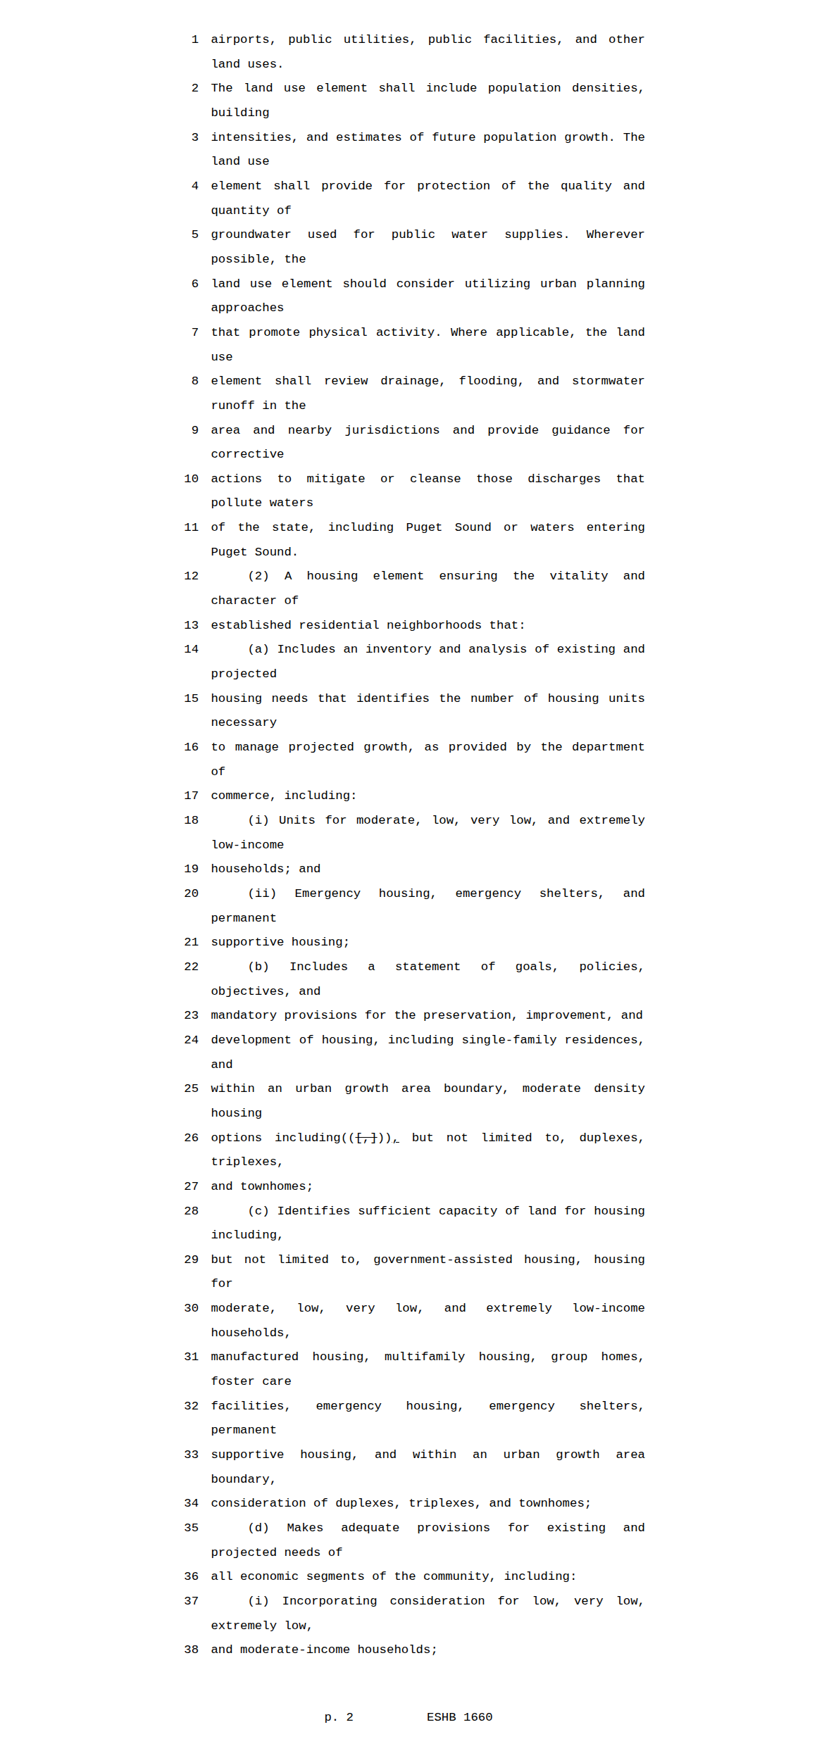airports, public utilities, public facilities, and other land uses.
The land use element shall include population densities, building
intensities, and estimates of future population growth. The land use
element shall provide for protection of the quality and quantity of
groundwater used for public water supplies. Wherever possible, the
land use element should consider utilizing urban planning approaches
that promote physical activity. Where applicable, the land use
element shall review drainage, flooding, and stormwater runoff in the
area and nearby jurisdictions and provide guidance for corrective
actions to mitigate or cleanse those discharges that pollute waters
of the state, including Puget Sound or waters entering Puget Sound.
(2) A housing element ensuring the vitality and character of
established residential neighborhoods that:
(a) Includes an inventory and analysis of existing and projected
housing needs that identifies the number of housing units necessary
to manage projected growth, as provided by the department of
commerce, including:
(i) Units for moderate, low, very low, and extremely low-income
households; and
(ii) Emergency housing, emergency shelters, and permanent
supportive housing;
(b) Includes a statement of goals, policies, objectives, and
mandatory provisions for the preservation, improvement, and
development of housing, including single-family residences, and
within an urban growth area boundary, moderate density housing
options including(([,])), but not limited to, duplexes, triplexes,
and townhomes;
(c) Identifies sufficient capacity of land for housing including,
but not limited to, government-assisted housing, housing for
moderate, low, very low, and extremely low-income households,
manufactured housing, multifamily housing, group homes, foster care
facilities, emergency housing, emergency shelters, permanent
supportive housing, and within an urban growth area boundary,
consideration of duplexes, triplexes, and townhomes;
(d) Makes adequate provisions for existing and projected needs of
all economic segments of the community, including:
(i) Incorporating consideration for low, very low, extremely low,
and moderate-income households;
p. 2 ESHB 1660